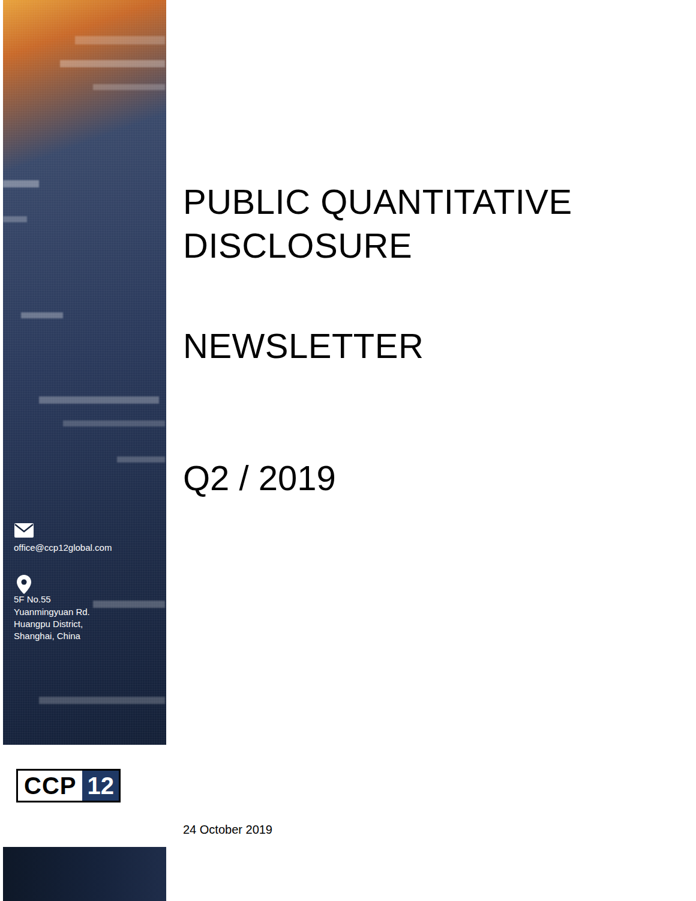office@ccp12global.com
5F No.55
Yuanmingyuan Rd.
Huangpu District,
Shanghai, China
CCP 12
PUBLIC QUANTITATIVE
DISCLOSURE
NEWSLETTER
Q2 / 2019
24 October 2019